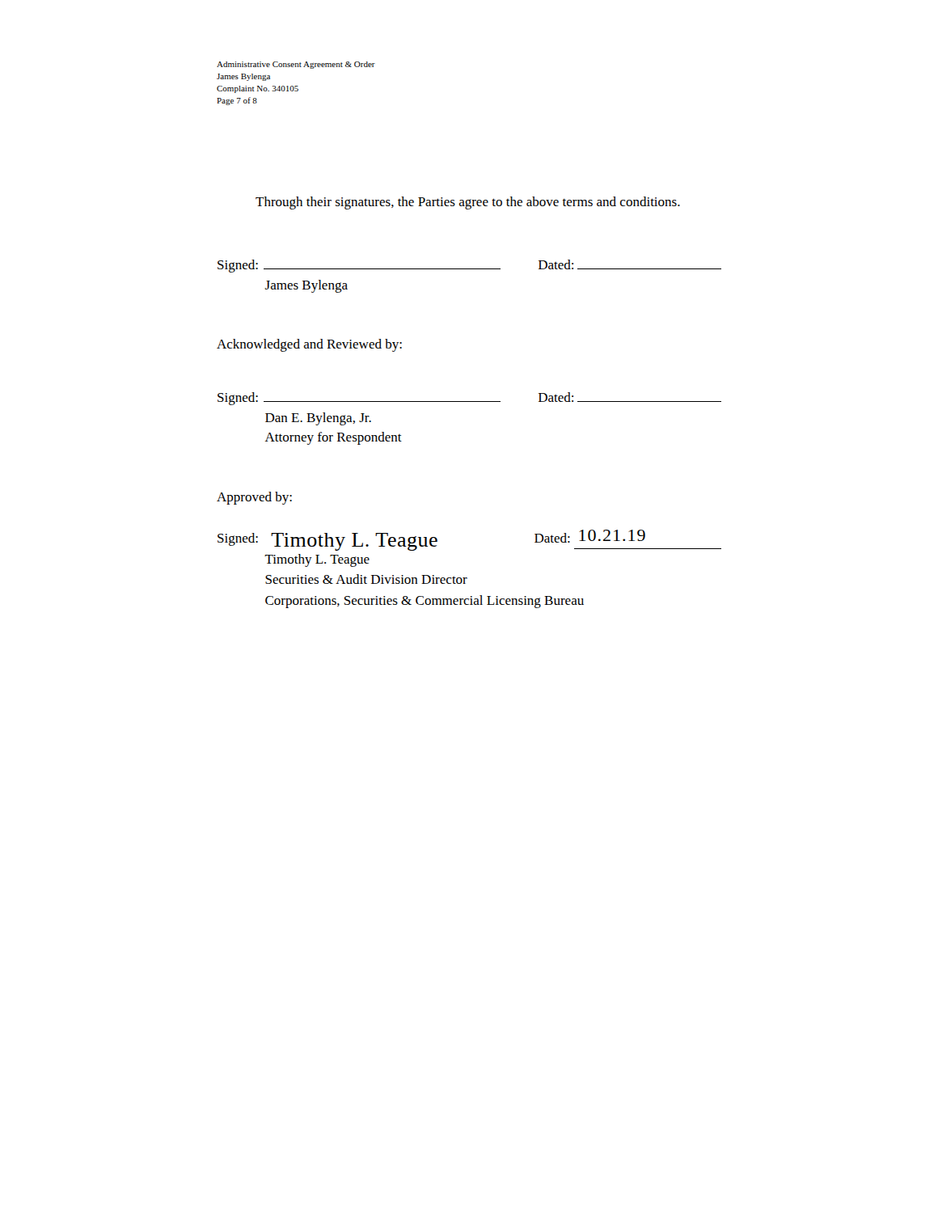Administrative Consent Agreement & Order
James Bylenga
Complaint No. 340105
Page 7 of 8
Through their signatures, the Parties agree to the above terms and conditions.
Signed:
Dated:
James Bylenga
Acknowledged and Reviewed by:
Signed:
Dated:
Dan E. Bylenga, Jr.
Attorney for Respondent
Approved by:
Signed: Timothy L. Teague
Dated: 10.21.19
Timothy L. Teague
Securities & Audit Division Director
Corporations, Securities & Commercial Licensing Bureau